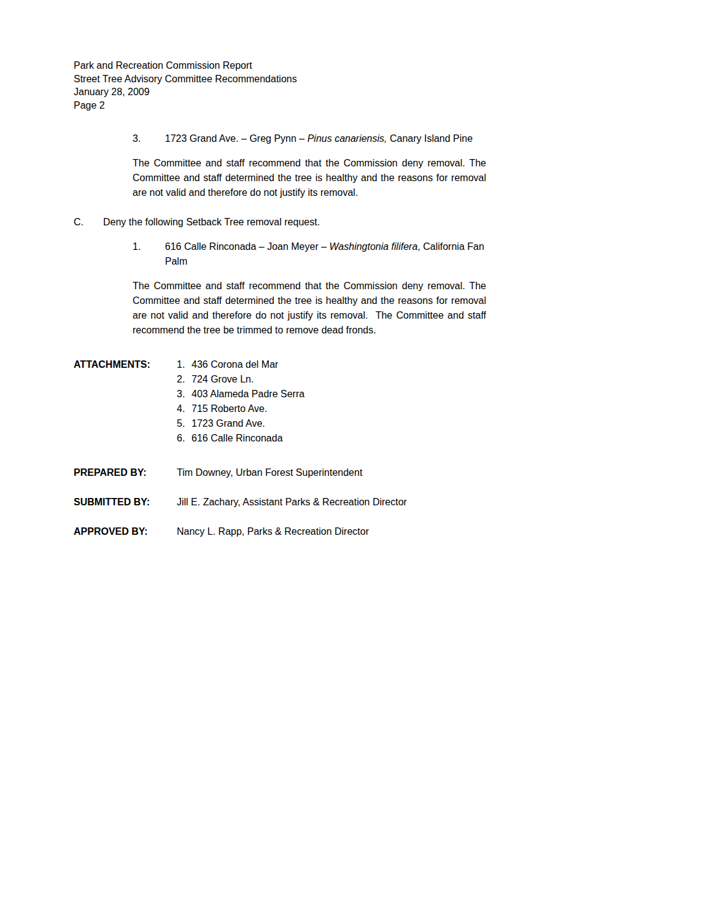Park and Recreation Commission Report
Street Tree Advisory Committee Recommendations
January 28, 2009
Page 2
3.
1723 Grand Ave. – Greg Pynn – Pinus canariensis, Canary Island Pine
The Committee and staff recommend that the Commission deny removal. The Committee and staff determined the tree is healthy and the reasons for removal are not valid and therefore do not justify its removal.
C.
Deny the following Setback Tree removal request.
1.
616 Calle Rinconada – Joan Meyer – Washingtonia filifera, California Fan Palm
The Committee and staff recommend that the Commission deny removal. The Committee and staff determined the tree is healthy and the reasons for removal are not valid and therefore do not justify its removal. The Committee and staff recommend the tree be trimmed to remove dead fronds.
ATTACHMENTS:
1. 436 Corona del Mar
2. 724 Grove Ln.
3. 403 Alameda Padre Serra
4. 715 Roberto Ave.
5. 1723 Grand Ave.
6. 616 Calle Rinconada
PREPARED BY:
Tim Downey, Urban Forest Superintendent
SUBMITTED BY:
Jill E. Zachary, Assistant Parks & Recreation Director
APPROVED BY:
Nancy L. Rapp, Parks & Recreation Director